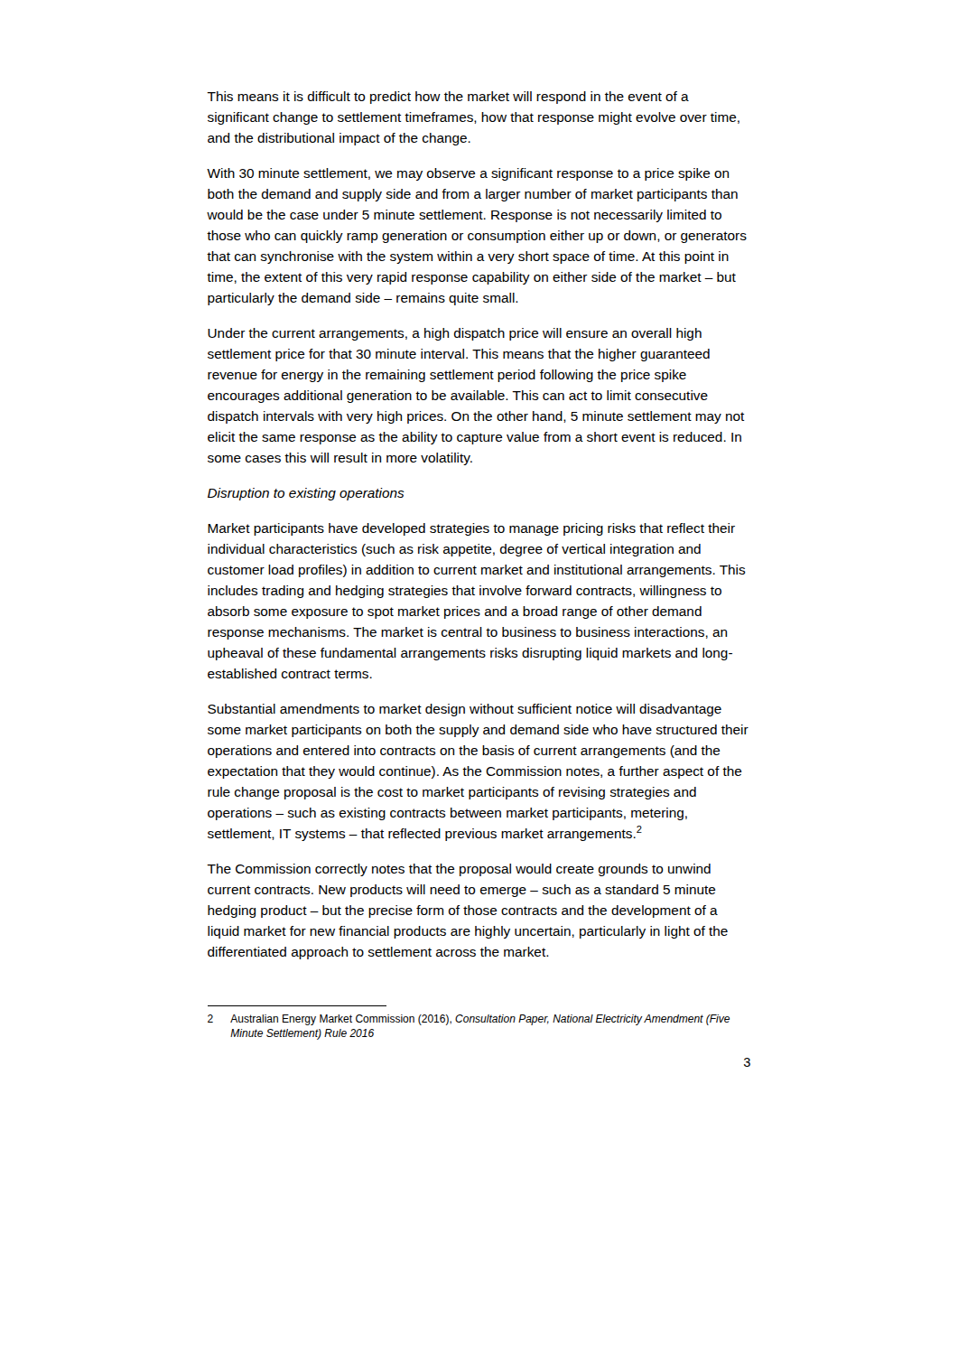This means it is difficult to predict how the market will respond in the event of a significant change to settlement timeframes, how that response might evolve over time, and the distributional impact of the change.
With 30 minute settlement, we may observe a significant response to a price spike on both the demand and supply side and from a larger number of market participants than would be the case under 5 minute settlement. Response is not necessarily limited to those who can quickly ramp generation or consumption either up or down, or generators that can synchronise with the system within a very short space of time. At this point in time, the extent of this very rapid response capability on either side of the market – but particularly the demand side – remains quite small.
Under the current arrangements, a high dispatch price will ensure an overall high settlement price for that 30 minute interval. This means that the higher guaranteed revenue for energy in the remaining settlement period following the price spike encourages additional generation to be available. This can act to limit consecutive dispatch intervals with very high prices. On the other hand, 5 minute settlement may not elicit the same response as the ability to capture value from a short event is reduced. In some cases this will result in more volatility.
Disruption to existing operations
Market participants have developed strategies to manage pricing risks that reflect their individual characteristics (such as risk appetite, degree of vertical integration and customer load profiles) in addition to current market and institutional arrangements. This includes trading and hedging strategies that involve forward contracts, willingness to absorb some exposure to spot market prices and a broad range of other demand response mechanisms. The market is central to business to business interactions, an upheaval of these fundamental arrangements risks disrupting liquid markets and long-established contract terms.
Substantial amendments to market design without sufficient notice will disadvantage some market participants on both the supply and demand side who have structured their operations and entered into contracts on the basis of current arrangements (and the expectation that they would continue). As the Commission notes, a further aspect of the rule change proposal is the cost to market participants of revising strategies and operations – such as existing contracts between market participants, metering, settlement, IT systems – that reflected previous market arrangements.2
The Commission correctly notes that the proposal would create grounds to unwind current contracts. New products will need to emerge – such as a standard 5 minute hedging product – but the precise form of those contracts and the development of a liquid market for new financial products are highly uncertain, particularly in light of the differentiated approach to settlement across the market.
2
Australian Energy Market Commission (2016), Consultation Paper, National Electricity Amendment (Five Minute Settlement) Rule 2016
3